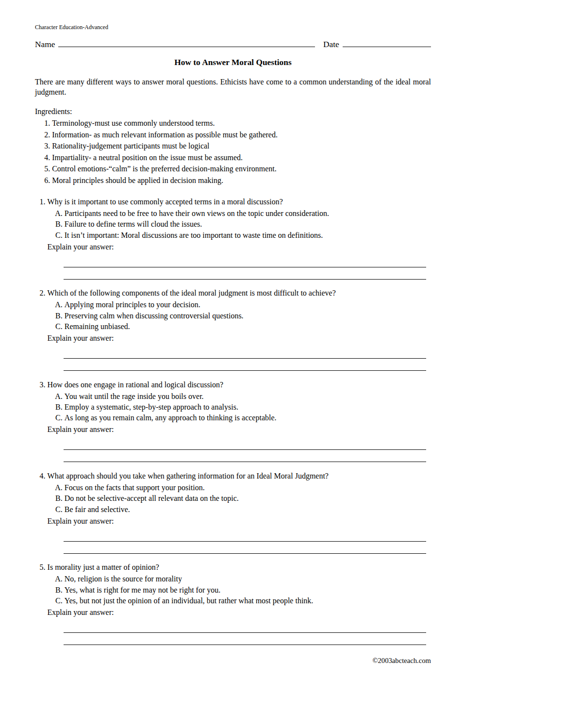Character Education-Advanced
Name
Date
How to Answer Moral Questions
There are many different ways to answer moral questions. Ethicists have come to a common understanding of the ideal moral judgment.
Ingredients:
Terminology-must use commonly understood terms.
Information- as much relevant information as possible must be gathered.
Rationality-judgement participants must be logical
Impartiality- a neutral position on the issue must be assumed.
Control emotions-“calm” is the preferred decision-making environment.
Moral principles should be applied in decision making.
Why is it important to use commonly accepted terms in a moral discussion?
Participants need to be free to have their own views on the topic under consideration.
Failure to define terms will cloud the issues.
It isn’t important: Moral discussions are too important to waste time on definitions.
Explain your answer:
Which of the following components of the ideal moral judgment is most difficult to achieve?
Applying moral principles to your decision.
Preserving calm when discussing controversial questions.
Remaining unbiased.
Explain your answer:
How does one engage in rational and logical discussion?
You wait until the rage inside you boils over.
Employ a systematic, step-by-step approach to analysis.
As long as you remain calm, any approach to thinking is acceptable.
Explain your answer:
What approach should you take when gathering information for an Ideal Moral Judgment?
Focus on the facts that support your position.
Do not be selective-accept all relevant data on the topic.
Be fair and selective.
Explain your answer:
Is morality just a matter of opinion?
No, religion is the source for morality
Yes, what is right for me may not be right for you.
Yes, but not just the opinion of an individual, but rather what most people think.
Explain your answer:
©2003abcteach.com